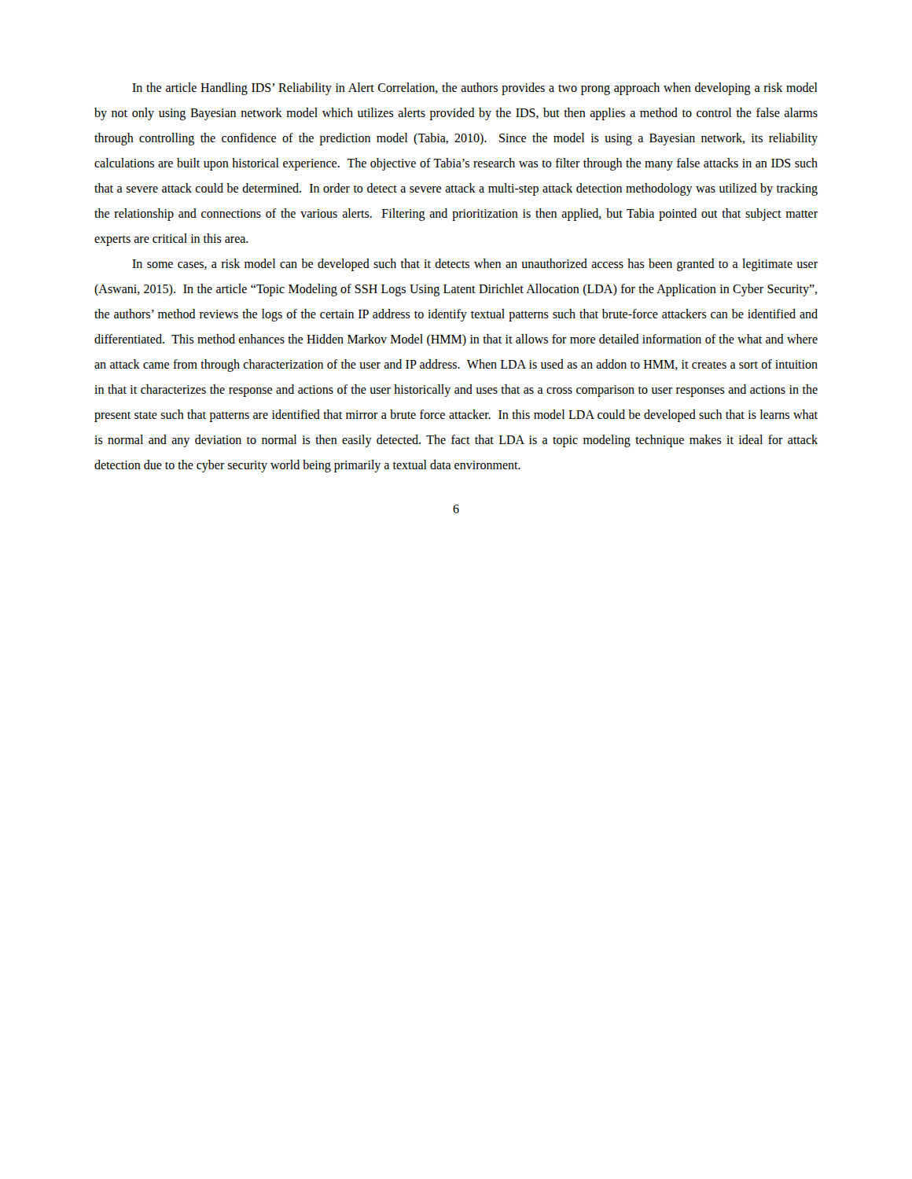In the article Handling IDS’ Reliability in Alert Correlation, the authors provides a two prong approach when developing a risk model by not only using Bayesian network model which utilizes alerts provided by the IDS, but then applies a method to control the false alarms through controlling the confidence of the prediction model (Tabia, 2010). Since the model is using a Bayesian network, its reliability calculations are built upon historical experience. The objective of Tabia’s research was to filter through the many false attacks in an IDS such that a severe attack could be determined. In order to detect a severe attack a multi-step attack detection methodology was utilized by tracking the relationship and connections of the various alerts. Filtering and prioritization is then applied, but Tabia pointed out that subject matter experts are critical in this area.
In some cases, a risk model can be developed such that it detects when an unauthorized access has been granted to a legitimate user (Aswani, 2015). In the article “Topic Modeling of SSH Logs Using Latent Dirichlet Allocation (LDA) for the Application in Cyber Security”, the authors’ method reviews the logs of the certain IP address to identify textual patterns such that brute-force attackers can be identified and differentiated. This method enhances the Hidden Markov Model (HMM) in that it allows for more detailed information of the what and where an attack came from through characterization of the user and IP address. When LDA is used as an addon to HMM, it creates a sort of intuition in that it characterizes the response and actions of the user historically and uses that as a cross comparison to user responses and actions in the present state such that patterns are identified that mirror a brute force attacker. In this model LDA could be developed such that is learns what is normal and any deviation to normal is then easily detected. The fact that LDA is a topic modeling technique makes it ideal for attack detection due to the cyber security world being primarily a textual data environment.
6